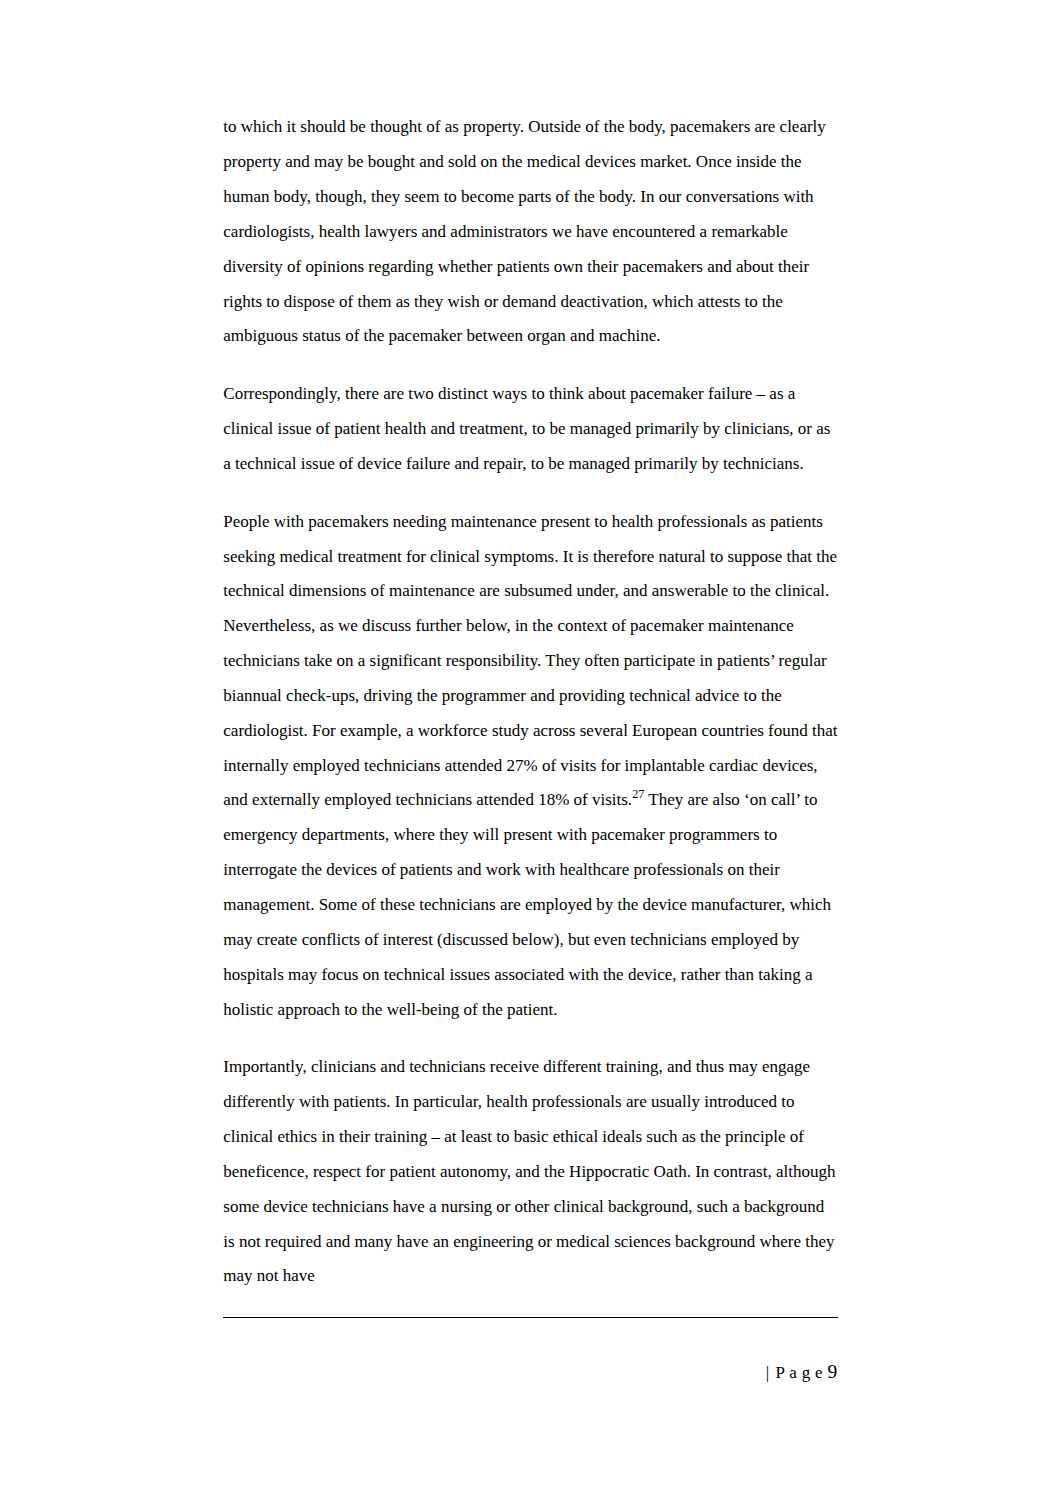to which it should be thought of as property. Outside of the body, pacemakers are clearly property and may be bought and sold on the medical devices market. Once inside the human body, though, they seem to become parts of the body. In our conversations with cardiologists, health lawyers and administrators we have encountered a remarkable diversity of opinions regarding whether patients own their pacemakers and about their rights to dispose of them as they wish or demand deactivation, which attests to the ambiguous status of the pacemaker between organ and machine.
Correspondingly, there are two distinct ways to think about pacemaker failure – as a clinical issue of patient health and treatment, to be managed primarily by clinicians, or as a technical issue of device failure and repair, to be managed primarily by technicians.
People with pacemakers needing maintenance present to health professionals as patients seeking medical treatment for clinical symptoms. It is therefore natural to suppose that the technical dimensions of maintenance are subsumed under, and answerable to the clinical. Nevertheless, as we discuss further below, in the context of pacemaker maintenance technicians take on a significant responsibility. They often participate in patients’ regular biannual check-ups, driving the programmer and providing technical advice to the cardiologist. For example, a workforce study across several European countries found that internally employed technicians attended 27% of visits for implantable cardiac devices, and externally employed technicians attended 18% of visits.27 They are also ‘on call’ to emergency departments, where they will present with pacemaker programmers to interrogate the devices of patients and work with healthcare professionals on their management. Some of these technicians are employed by the device manufacturer, which may create conflicts of interest (discussed below), but even technicians employed by hospitals may focus on technical issues associated with the device, rather than taking a holistic approach to the well-being of the patient.
Importantly, clinicians and technicians receive different training, and thus may engage differently with patients. In particular, health professionals are usually introduced to clinical ethics in their training – at least to basic ethical ideals such as the principle of beneficence, respect for patient autonomy, and the Hippocratic Oath. In contrast, although some device technicians have a nursing or other clinical background, such a background is not required and many have an engineering or medical sciences background where they may not have
|P a g e 9